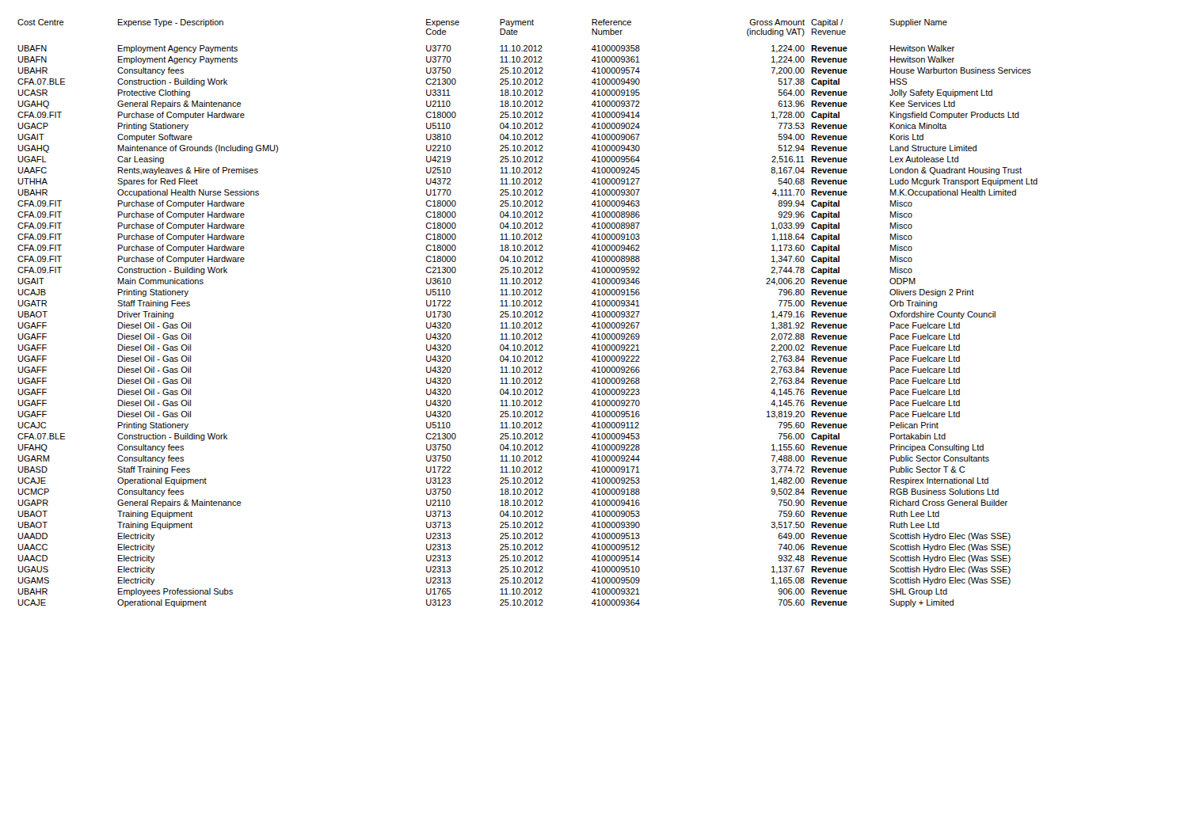| Cost Centre | Expense Type - Description | Expense Code | Payment Date | Reference Number | Gross Amount (including VAT) | Capital / Revenue | Supplier Name |
| --- | --- | --- | --- | --- | --- | --- | --- |
| UBAFN | Employment Agency Payments | U3770 | 11.10.2012 | 4100009358 | 1,224.00 | Revenue | Hewitson Walker |
| UBAFN | Employment Agency Payments | U3770 | 11.10.2012 | 4100009361 | 1,224.00 | Revenue | Hewitson Walker |
| UBAHR | Consultancy fees | U3750 | 25.10.2012 | 4100009574 | 7,200.00 | Revenue | House Warburton Business Services |
| CFA.07.BLE | Construction - Building Work | C21300 | 25.10.2012 | 4100009490 | 517.38 | Capital | HSS |
| UCASR | Protective Clothing | U3311 | 18.10.2012 | 4100009195 | 564.00 | Revenue | Jolly Safety Equipment Ltd |
| UGAHQ | General Repairs & Maintenance | U2110 | 18.10.2012 | 4100009372 | 613.96 | Revenue | Kee Services Ltd |
| CFA.09.FIT | Purchase of Computer Hardware | C18000 | 25.10.2012 | 4100009414 | 1,728.00 | Capital | Kingsfield Computer Products Ltd |
| UGACP | Printing Stationery | U5110 | 04.10.2012 | 4100009024 | 773.53 | Revenue | Konica Minolta |
| UGAIT | Computer Software | U3810 | 04.10.2012 | 4100009067 | 594.00 | Revenue | Koris Ltd |
| UGAHQ | Maintenance of Grounds (Including GMU) | U2210 | 25.10.2012 | 4100009430 | 512.94 | Revenue | Land Structure Limited |
| UGAFL | Car Leasing | U4219 | 25.10.2012 | 4100009564 | 2,516.11 | Revenue | Lex Autolease Ltd |
| UAAFC | Rents,wayleaves & Hire of Premises | U2510 | 11.10.2012 | 4100009245 | 8,167.04 | Revenue | London & Quadrant Housing Trust |
| UTHHA | Spares for Red Fleet | U4372 | 11.10.2012 | 4100009127 | 540.68 | Revenue | Ludo Mcgurk Transport Equipment Ltd |
| UBAHR | Occupational Health Nurse Sessions | U1770 | 25.10.2012 | 4100009307 | 4,111.70 | Revenue | M.K.Occupational Health Limited |
| CFA.09.FIT | Purchase of Computer Hardware | C18000 | 25.10.2012 | 4100009463 | 899.94 | Capital | Misco |
| CFA.09.FIT | Purchase of Computer Hardware | C18000 | 04.10.2012 | 4100008986 | 929.96 | Capital | Misco |
| CFA.09.FIT | Purchase of Computer Hardware | C18000 | 04.10.2012 | 4100008987 | 1,033.99 | Capital | Misco |
| CFA.09.FIT | Purchase of Computer Hardware | C18000 | 11.10.2012 | 4100009103 | 1,118.64 | Capital | Misco |
| CFA.09.FIT | Purchase of Computer Hardware | C18000 | 18.10.2012 | 4100009462 | 1,173.60 | Capital | Misco |
| CFA.09.FIT | Purchase of Computer Hardware | C18000 | 04.10.2012 | 4100008988 | 1,347.60 | Capital | Misco |
| CFA.09.FIT | Construction - Building Work | C21300 | 25.10.2012 | 4100009592 | 2,744.78 | Capital | Misco |
| UGAIT | Main Communications | U3610 | 11.10.2012 | 4100009346 | 24,006.20 | Revenue | ODPM |
| UCAJB | Printing Stationery | U5110 | 11.10.2012 | 4100009156 | 796.80 | Revenue | Olivers Design 2 Print |
| UGATR | Staff Training Fees | U1722 | 11.10.2012 | 4100009341 | 775.00 | Revenue | Orb Training |
| UBAOT | Driver Training | U1730 | 25.10.2012 | 4100009327 | 1,479.16 | Revenue | Oxfordshire County Council |
| UGAFF | Diesel Oil - Gas Oil | U4320 | 11.10.2012 | 4100009267 | 1,381.92 | Revenue | Pace Fuelcare Ltd |
| UGAFF | Diesel Oil - Gas Oil | U4320 | 11.10.2012 | 4100009269 | 2,072.88 | Revenue | Pace Fuelcare Ltd |
| UGAFF | Diesel Oil - Gas Oil | U4320 | 04.10.2012 | 4100009221 | 2,200.02 | Revenue | Pace Fuelcare Ltd |
| UGAFF | Diesel Oil - Gas Oil | U4320 | 04.10.2012 | 4100009222 | 2,763.84 | Revenue | Pace Fuelcare Ltd |
| UGAFF | Diesel Oil - Gas Oil | U4320 | 11.10.2012 | 4100009266 | 2,763.84 | Revenue | Pace Fuelcare Ltd |
| UGAFF | Diesel Oil - Gas Oil | U4320 | 11.10.2012 | 4100009268 | 2,763.84 | Revenue | Pace Fuelcare Ltd |
| UGAFF | Diesel Oil - Gas Oil | U4320 | 04.10.2012 | 4100009223 | 4,145.76 | Revenue | Pace Fuelcare Ltd |
| UGAFF | Diesel Oil - Gas Oil | U4320 | 11.10.2012 | 4100009270 | 4,145.76 | Revenue | Pace Fuelcare Ltd |
| UGAFF | Diesel Oil - Gas Oil | U4320 | 25.10.2012 | 4100009516 | 13,819.20 | Revenue | Pace Fuelcare Ltd |
| UCAJC | Printing Stationery | U5110 | 11.10.2012 | 4100009112 | 795.60 | Revenue | Pelican Print |
| CFA.07.BLE | Construction - Building Work | C21300 | 25.10.2012 | 4100009453 | 756.00 | Capital | Portakabin Ltd |
| UFAHQ | Consultancy fees | U3750 | 04.10.2012 | 4100009228 | 1,155.60 | Revenue | Principea Consulting Ltd |
| UGARM | Consultancy fees | U3750 | 11.10.2012 | 4100009244 | 7,488.00 | Revenue | Public Sector Consultants |
| UBASD | Staff Training Fees | U1722 | 11.10.2012 | 4100009171 | 3,774.72 | Revenue | Public Sector T & C |
| UCAJE | Operational Equipment | U3123 | 25.10.2012 | 4100009253 | 1,482.00 | Revenue | Respirex International Ltd |
| UCMCP | Consultancy fees | U3750 | 18.10.2012 | 4100009188 | 9,502.84 | Revenue | RGB Business Solutions Ltd |
| UGAPR | General Repairs & Maintenance | U2110 | 18.10.2012 | 4100009416 | 750.90 | Revenue | Richard Cross General Builder |
| UBAOT | Training Equipment | U3713 | 04.10.2012 | 4100009053 | 759.60 | Revenue | Ruth Lee Ltd |
| UBAOT | Training Equipment | U3713 | 25.10.2012 | 4100009390 | 3,517.50 | Revenue | Ruth Lee Ltd |
| UAADD | Electricity | U2313 | 25.10.2012 | 4100009513 | 649.00 | Revenue | Scottish Hydro Elec (Was SSE) |
| UAACC | Electricity | U2313 | 25.10.2012 | 4100009512 | 740.06 | Revenue | Scottish Hydro Elec (Was SSE) |
| UAACD | Electricity | U2313 | 25.10.2012 | 4100009514 | 932.48 | Revenue | Scottish Hydro Elec (Was SSE) |
| UGAUS | Electricity | U2313 | 25.10.2012 | 4100009510 | 1,137.67 | Revenue | Scottish Hydro Elec (Was SSE) |
| UGAMS | Electricity | U2313 | 25.10.2012 | 4100009509 | 1,165.08 | Revenue | Scottish Hydro Elec (Was SSE) |
| UBAHR | Employees Professional Subs | U1765 | 11.10.2012 | 4100009321 | 906.00 | Revenue | SHL Group Ltd |
| UCAJE | Operational Equipment | U3123 | 25.10.2012 | 4100009364 | 705.60 | Revenue | Supply + Limited |